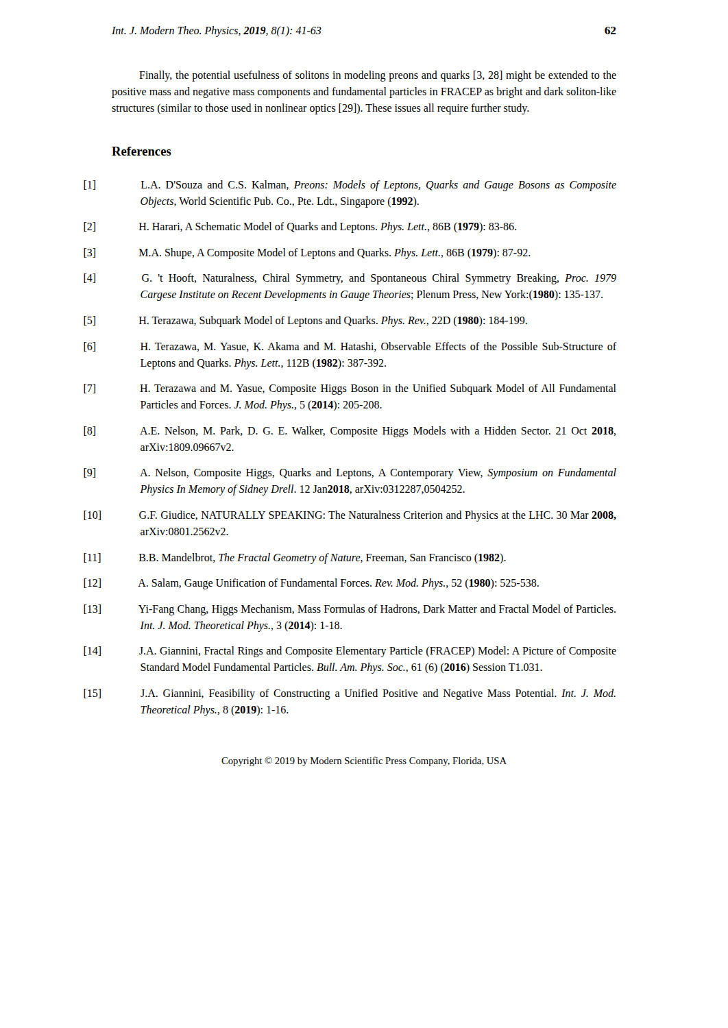Int. J. Modern Theo. Physics, 2019, 8(1): 41-63 62
Finally, the potential usefulness of solitons in modeling preons and quarks [3, 28] might be extended to the positive mass and negative mass components and fundamental particles in FRACEP as bright and dark soliton-like structures (similar to those used in nonlinear optics [29]). These issues all require further study.
References
[1] L.A. D'Souza and C.S. Kalman, Preons: Models of Leptons, Quarks and Gauge Bosons as Composite Objects, World Scientific Pub. Co., Pte. Ldt., Singapore (1992).
[2] H. Harari, A Schematic Model of Quarks and Leptons. Phys. Lett., 86B (1979): 83-86.
[3] M.A. Shupe, A Composite Model of Leptons and Quarks. Phys. Lett., 86B (1979): 87-92.
[4] G. 't Hooft, Naturalness, Chiral Symmetry, and Spontaneous Chiral Symmetry Breaking, Proc. 1979 Cargese Institute on Recent Developments in Gauge Theories; Plenum Press, New York:(1980): 135-137.
[5] H. Terazawa, Subquark Model of Leptons and Quarks. Phys. Rev., 22D (1980): 184-199.
[6] H. Terazawa, M. Yasue, K. Akama and M. Hatashi, Observable Effects of the Possible Sub-Structure of Leptons and Quarks. Phys. Lett., 112B (1982): 387-392.
[7] H. Terazawa and M. Yasue, Composite Higgs Boson in the Unified Subquark Model of All Fundamental Particles and Forces. J. Mod. Phys., 5 (2014): 205-208.
[8] A.E. Nelson, M. Park, D. G. E. Walker, Composite Higgs Models with a Hidden Sector. 21 Oct 2018, arXiv:1809.09667v2.
[9] A. Nelson, Composite Higgs, Quarks and Leptons, A Contemporary View, Symposium on Fundamental Physics In Memory of Sidney Drell. 12 Jan2018, arXiv:0312287,0504252.
[10] G.F. Giudice, NATURALLY SPEAKING: The Naturalness Criterion and Physics at the LHC. 30 Mar 2008, arXiv:0801.2562v2.
[11] B.B. Mandelbrot, The Fractal Geometry of Nature, Freeman, San Francisco (1982).
[12] A. Salam, Gauge Unification of Fundamental Forces. Rev. Mod. Phys., 52 (1980): 525-538.
[13] Yi-Fang Chang, Higgs Mechanism, Mass Formulas of Hadrons, Dark Matter and Fractal Model of Particles. Int. J. Mod. Theoretical Phys., 3 (2014): 1-18.
[14] J.A. Giannini, Fractal Rings and Composite Elementary Particle (FRACEP) Model: A Picture of Composite Standard Model Fundamental Particles. Bull. Am. Phys. Soc., 61 (6) (2016) Session T1.031.
[15] J.A. Giannini, Feasibility of Constructing a Unified Positive and Negative Mass Potential. Int. J. Mod. Theoretical Phys., 8 (2019): 1-16.
Copyright © 2019 by Modern Scientific Press Company, Florida, USA